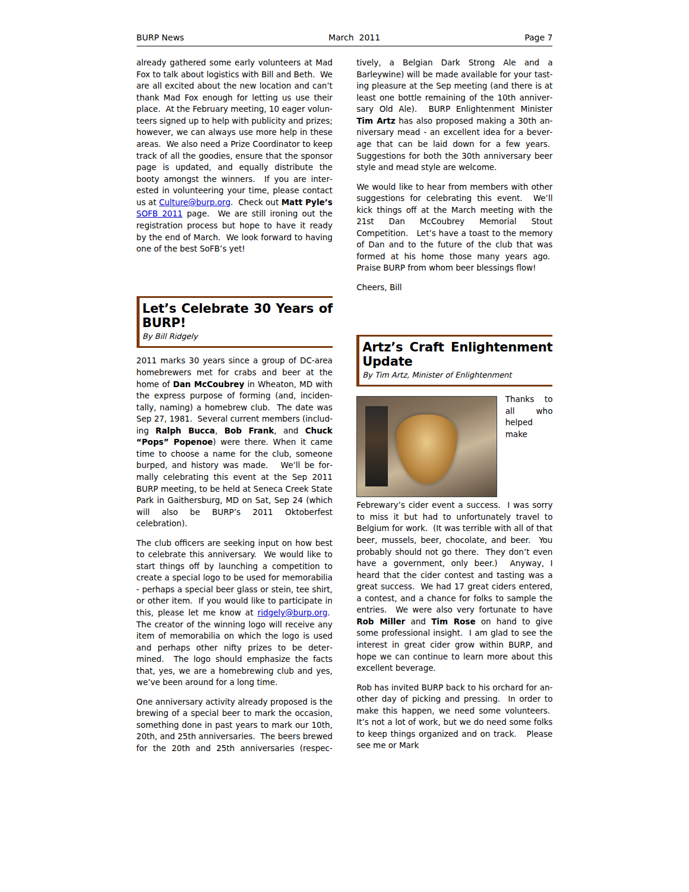BURP News March 2011 Page 7
already gathered some early volunteers at Mad Fox to talk about logistics with Bill and Beth. We are all excited about the new location and can’t thank Mad Fox enough for letting us use their place. At the February meeting, 10 eager volunteers signed up to help with publicity and prizes; however, we can always use more help in these areas. We also need a Prize Coordinator to keep track of all the goodies, ensure that the sponsor page is updated, and equally distribute the booty amongst the winners. If you are interested in volunteering your time, please contact us at Culture@burp.org. Check out Matt Pyle’s SOFB 2011 page. We are still ironing out the registration process but hope to have it ready by the end of March. We look forward to having one of the best SoFB’s yet!
Let’s Celebrate 30 Years of BURP!
By Bill Ridgely
2011 marks 30 years since a group of DC-area homebrewers met for crabs and beer at the home of Dan McCoubrey in Wheaton, MD with the express purpose of forming (and, incidentally, naming) a homebrew club. The date was Sep 27, 1981. Several current members (including Ralph Bucca, Bob Frank, and Chuck “Pops” Popenoe) were there. When it came time to choose a name for the club, someone burped, and history was made. We’ll be formally celebrating this event at the Sep 2011 BURP meeting, to be held at Seneca Creek State Park in Gaithersburg, MD on Sat, Sep 24 (which will also be BURP’s 2011 Oktoberfest celebration).
The club officers are seeking input on how best to celebrate this anniversary. We would like to start things off by launching a competition to create a special logo to be used for memorabilia - perhaps a special beer glass or stein, tee shirt, or other item. If you would like to participate in this, please let me know at ridgely@burp.org. The creator of the winning logo will receive any item of memorabilia on which the logo is used and perhaps other nifty prizes to be determined. The logo should emphasize the facts that, yes, we are a homebrewing club and yes, we’ve been around for a long time.
One anniversary activity already proposed is the brewing of a special beer to mark the occasion, something done in past years to mark our 10th, 20th, and 25th anniversaries. The beers brewed for the 20th and 25th anniversaries (respectively, a Belgian Dark Strong Ale and a Barleywine) will be made available for your tasting pleasure at the Sep meeting (and there is at least one bottle remaining of the 10th anniversary Old Ale). BURP Enlightenment Minister Tim Artz has also proposed making a 30th anniversary mead - an excellent idea for a beverage that can be laid down for a few years. Suggestions for both the 30th anniversary beer style and mead style are welcome.
We would like to hear from members with other suggestions for celebrating this event. We’ll kick things off at the March meeting with the 21st Dan McCoubrey Memorial Stout Competition. Let’s have a toast to the memory of Dan and to the future of the club that was formed at his home those many years ago. Praise BURP from whom beer blessings flow!
Cheers, Bill
Artz’s Craft Enlightenment Update
By Tim Artz, Minister of Enlightenment
Thanks to all who helped make Febrewary’s cider event a success. I was sorry to miss it but had to unfortunately travel to Belgium for work. (It was terrible with all of that beer, mussels, beer, chocolate, and beer. You probably should not go there. They don’t even have a government, only beer.) Anyway, I heard that the cider contest and tasting was a great success. We had 17 great ciders entered, a contest, and a chance for folks to sample the entries. We were also very fortunate to have Rob Miller and Tim Rose on hand to give some professional insight. I am glad to see the interest in great cider grow within BURP, and hope we can continue to learn more about this excellent beverage.
Rob has invited BURP back to his orchard for another day of picking and pressing. In order to make this happen, we need some volunteers. It’s not a lot of work, but we do need some folks to keep things organized and on track. Please see me or Mark